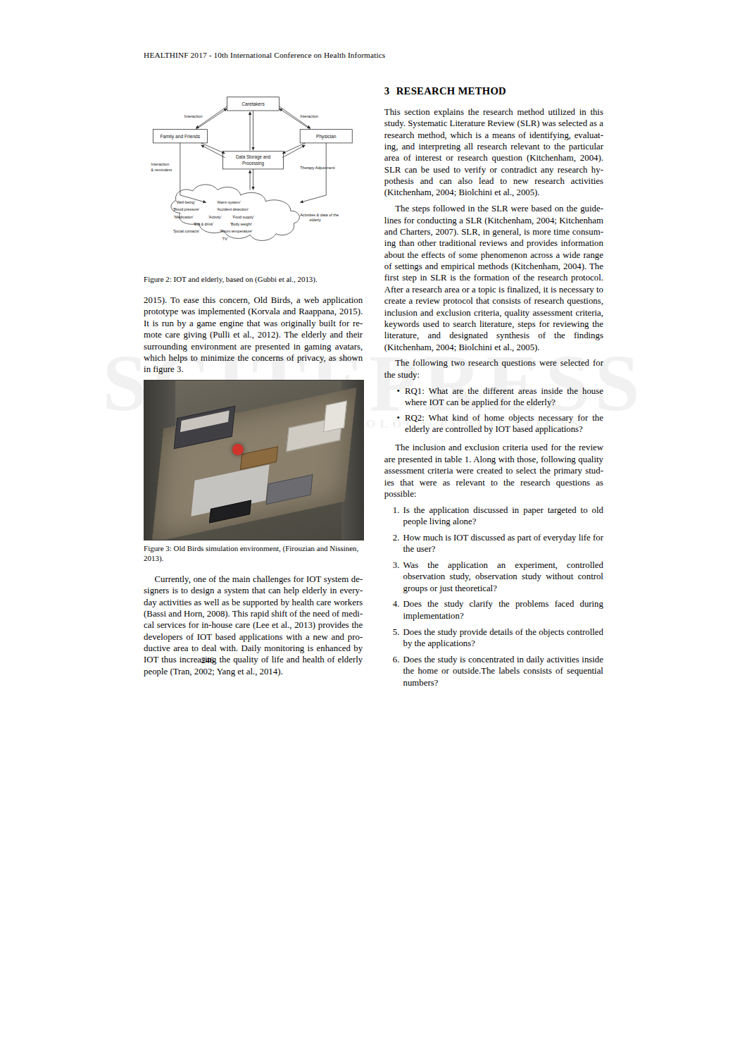HEALTHINF 2017 - 10th International Conference on Health Informatics
SCITEPRESSSCIENCE AND TECHNOLOGY PUBLICATIONS
Caretakers Family and Friends Physician Data Storage and Processing Interaction Interaction Interaction & reminders Therapy Adjustment 'Well-being' 'Alarm system' 'Blood pressure' 'Accident detection' 'Medication' 'Activity' 'Food supply' 'Eat & drink' 'Body weight' 'Social contacts' 'Room temperature' 'TV' Activities & data of the elderly
Figure 2: IOT and elderly, based on (Gubbi et al., 2013).
2015). To ease this concern, Old Birds, a web application prototype was implemented (Korvala and Raappana, 2015). It is run by a game engine that was originally built for remote care giving (Pulli et al., 2012). The elderly and their surrounding environment are presented in gaming avatars, which helps to minimize the concerns of privacy, as shown in figure 3.
Figure 3: Old Birds simulation environment, (Firouzian and Nissinen, 2013).
Currently, one of the main challenges for IOT system designers is to design a system that can help elderly in everyday activities as well as be supported by health care workers (Bassi and Horn, 2008). This rapid shift of the need of medical services for in-house care (Lee et al., 2013) provides the developers of IOT based applications with a new and productive area to deal with. Daily monitoring is enhanced by IOT thus increasing the quality of life and health of elderly people (Tran, 2002; Yang et al., 2014).
3 RESEARCH METHOD
This section explains the research method utilized in this study. Systematic Literature Review (SLR) was selected as a research method, which is a means of identifying, evaluating, and interpreting all research relevant to the particular area of interest or research question (Kitchenham, 2004). SLR can be used to verify or contradict any research hypothesis and can also lead to new research activities (Kitchenham, 2004; Biolchini et al., 2005).
The steps followed in the SLR were based on the guidelines for conducting a SLR (Kitchenham, 2004; Kitchenham and Charters, 2007). SLR, in general, is more time consuming than other traditional reviews and provides information about the effects of some phenomenon across a wide range of settings and empirical methods (Kitchenham, 2004). The first step in SLR is the formation of the research protocol. After a research area or a topic is finalized, it is necessary to create a review protocol that consists of research questions, inclusion and exclusion criteria, quality assessment criteria, keywords used to search literature, steps for reviewing the literature, and designated synthesis of the findings (Kitchenham, 2004; Biolchini et al., 2005).
The following two research questions were selected for the study:
RQ1: What are the different areas inside the house where IOT can be applied for the elderly?
RQ2: What kind of home objects necessary for the elderly are controlled by IOT based applications?
The inclusion and exclusion criteria used for the review are presented in table 1. Along with those, following quality assessment criteria were created to select the primary studies that were as relevant to the research questions as possible:
Is the application discussed in paper targeted to old people living alone?
How much is IOT discussed as part of everyday life for the user?
Was the application an experiment, controlled observation study, observation study without control groups or just theoretical?
Does the study clarify the problems faced during implementation?
Does the study provide details of the objects controlled by the applications?
Does the study is concentrated in daily activities inside the home or outside.The labels consists of sequential numbers?
246